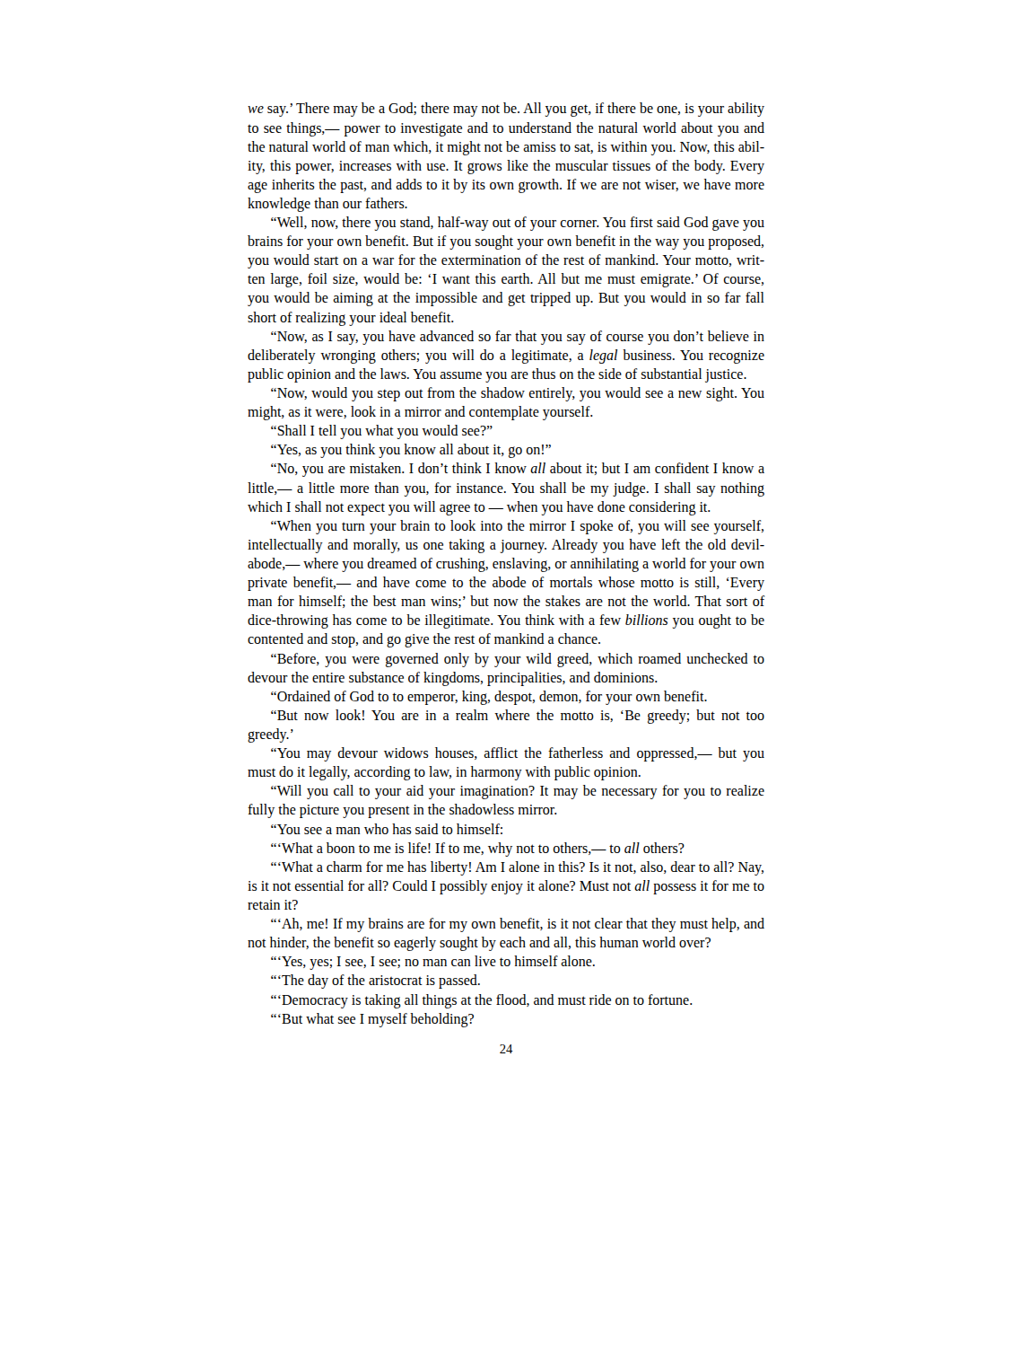we say.’ There may be a God; there may not be. All you get, if there be one, is your ability to see things,— power to investigate and to understand the natural world about you and the natural world of man which, it might not be amiss to sat, is within you. Now, this ability, this power, increases with use. It grows like the muscular tissues of the body. Every age inherits the past, and adds to it by its own growth. If we are not wiser, we have more knowledge than our fathers.
“Well, now, there you stand, half-way out of your corner. You first said God gave you brains for your own benefit. But if you sought your own benefit in the way you proposed, you would start on a war for the extermination of the rest of mankind. Your motto, written large, foil size, would be: ‘I want this earth. All but me must emigrate.’ Of course, you would be aiming at the impossible and get tripped up. But you would in so far fall short of realizing your ideal benefit.
“Now, as I say, you have advanced so far that you say of course you don’t believe in deliberately wronging others; you will do a legitimate, a legal business. You recognize public opinion and the laws. You assume you are thus on the side of substantial justice.
“Now, would you step out from the shadow entirely, you would see a new sight. You might, as it were, look in a mirror and contemplate yourself.
“Shall I tell you what you would see?”
“Yes, as you think you know all about it, go on!”
“No, you are mistaken. I don’t think I know all about it; but I am confident I know a little,— a little more than you, for instance. You shall be my judge. I shall say nothing which I shall not expect you will agree to — when you have done considering it.
“When you turn your brain to look into the mirror I spoke of, you will see yourself, intellectually and morally, us one taking a journey. Already you have left the old devil-abode,— where you dreamed of crushing, enslaving, or annihilating a world for your own private benefit,— and have come to the abode of mortals whose motto is still, ‘Every man for himself; the best man wins;’ but now the stakes are not the world. That sort of dice-throwing has come to be illegitimate. You think with a few billions you ought to be contented and stop, and go give the rest of mankind a chance.
“Before, you were governed only by your wild greed, which roamed unchecked to devour the entire substance of kingdoms, principalities, and dominions.
“Ordained of God to to emperor, king, despot, demon, for your own benefit.
“But now look! You are in a realm where the motto is, ‘Be greedy; but not too greedy.’
“You may devour widows houses, afflict the fatherless and oppressed,— but you must do it legally, according to law, in harmony with public opinion.
“Will you call to your aid your imagination? It may be necessary for you to realize fully the picture you present in the shadowless mirror.
“You see a man who has said to himself:
“‘What a boon to me is life! If to me, why not to others,— to all others?
“‘What a charm for me has liberty! Am I alone in this? Is it not, also, dear to all? Nay, is it not essential for all? Could I possibly enjoy it alone? Must not all possess it for me to retain it?
“‘Ah, me! If my brains are for my own benefit, is it not clear that they must help, and not hinder, the benefit so eagerly sought by each and all, this human world over?
“‘Yes, yes; I see, I see; no man can live to himself alone.
“‘The day of the aristocrat is passed.
“‘Democracy is taking all things at the flood, and must ride on to fortune.
“‘But what see I myself beholding?
24